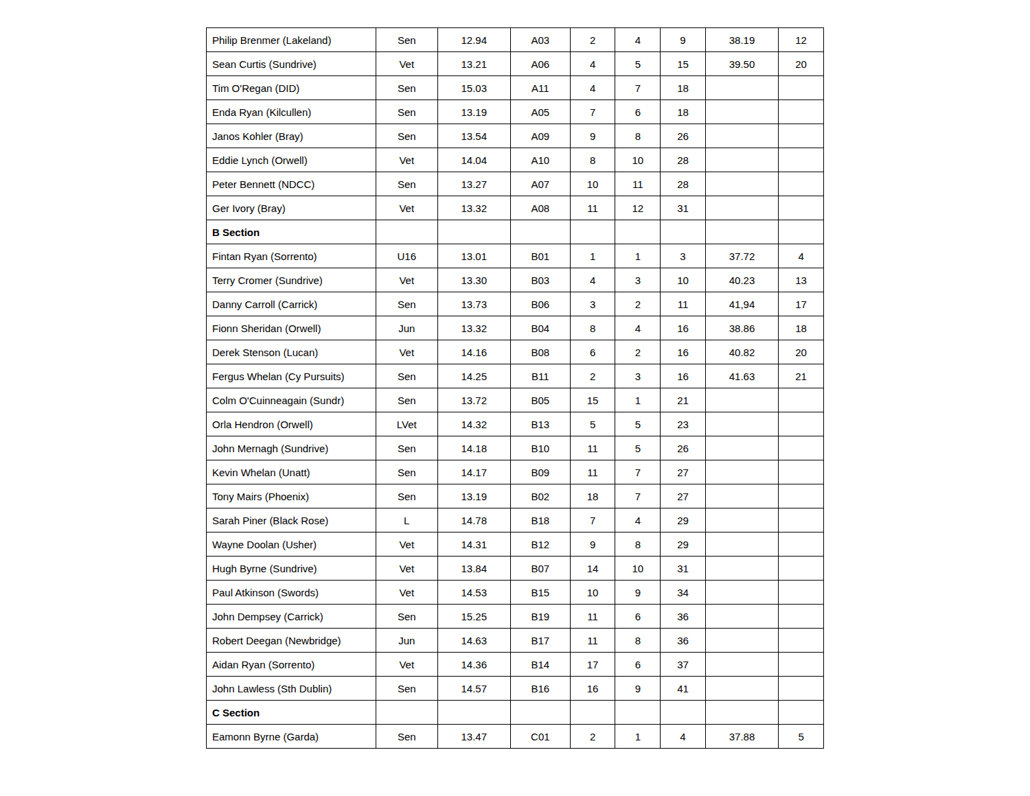| Philip Brenmer (Lakeland) | Sen | 12.94 | A03 | 2 | 4 | 9 | 38.19 | 12 |
| Sean Curtis (Sundrive) | Vet | 13.21 | A06 | 4 | 5 | 15 | 39.50 | 20 |
| Tim O'Regan (DID) | Sen | 15.03 | A11 | 4 | 7 | 18 | | |
| Enda Ryan (Kilcullen) | Sen | 13.19 | A05 | 7 | 6 | 18 | | |
| Janos Kohler (Bray) | Sen | 13.54 | A09 | 9 | 8 | 26 | | |
| Eddie Lynch (Orwell) | Vet | 14.04 | A10 | 8 | 10 | 28 | | |
| Peter Bennett (NDCC) | Sen | 13.27 | A07 | 10 | 11 | 28 | | |
| Ger Ivory (Bray) | Vet | 13.32 | A08 | 11 | 12 | 31 | | |
| B Section | | | | | | | | |
| Fintan Ryan (Sorrento) | U16 | 13.01 | B01 | 1 | 1 | 3 | 37.72 | 4 |
| Terry Cromer (Sundrive) | Vet | 13.30 | B03 | 4 | 3 | 10 | 40.23 | 13 |
| Danny Carroll (Carrick) | Sen | 13.73 | B06 | 3 | 2 | 11 | 41,94 | 17 |
| Fionn Sheridan (Orwell) | Jun | 13.32 | B04 | 8 | 4 | 16 | 38.86 | 18 |
| Derek Stenson (Lucan) | Vet | 14.16 | B08 | 6 | 2 | 16 | 40.82 | 20 |
| Fergus Whelan (Cy Pursuits) | Sen | 14.25 | B11 | 2 | 3 | 16 | 41.63 | 21 |
| Colm O'Cuinneagain (Sundr) | Sen | 13.72 | B05 | 15 | 1 | 21 | | |
| Orla Hendron (Orwell) | LVet | 14.32 | B13 | 5 | 5 | 23 | | |
| John Mernagh (Sundrive) | Sen | 14.18 | B10 | 11 | 5 | 26 | | |
| Kevin Whelan (Unatt) | Sen | 14.17 | B09 | 11 | 7 | 27 | | |
| Tony Mairs (Phoenix) | Sen | 13.19 | B02 | 18 | 7 | 27 | | |
| Sarah Piner (Black Rose) | L | 14.78 | B18 | 7 | 4 | 29 | | |
| Wayne Doolan (Usher) | Vet | 14.31 | B12 | 9 | 8 | 29 | | |
| Hugh Byrne (Sundrive) | Vet | 13.84 | B07 | 14 | 10 | 31 | | |
| Paul Atkinson (Swords) | Vet | 14.53 | B15 | 10 | 9 | 34 | | |
| John Dempsey (Carrick) | Sen | 15.25 | B19 | 11 | 6 | 36 | | |
| Robert Deegan (Newbridge) | Jun | 14.63 | B17 | 11 | 8 | 36 | | |
| Aidan Ryan (Sorrento) | Vet | 14.36 | B14 | 17 | 6 | 37 | | |
| John Lawless (Sth Dublin) | Sen | 14.57 | B16 | 16 | 9 | 41 | | |
| C Section | | | | | | | | |
| Eamonn Byrne (Garda) | Sen | 13.47 | C01 | 2 | 1 | 4 | 37.88 | 5 |